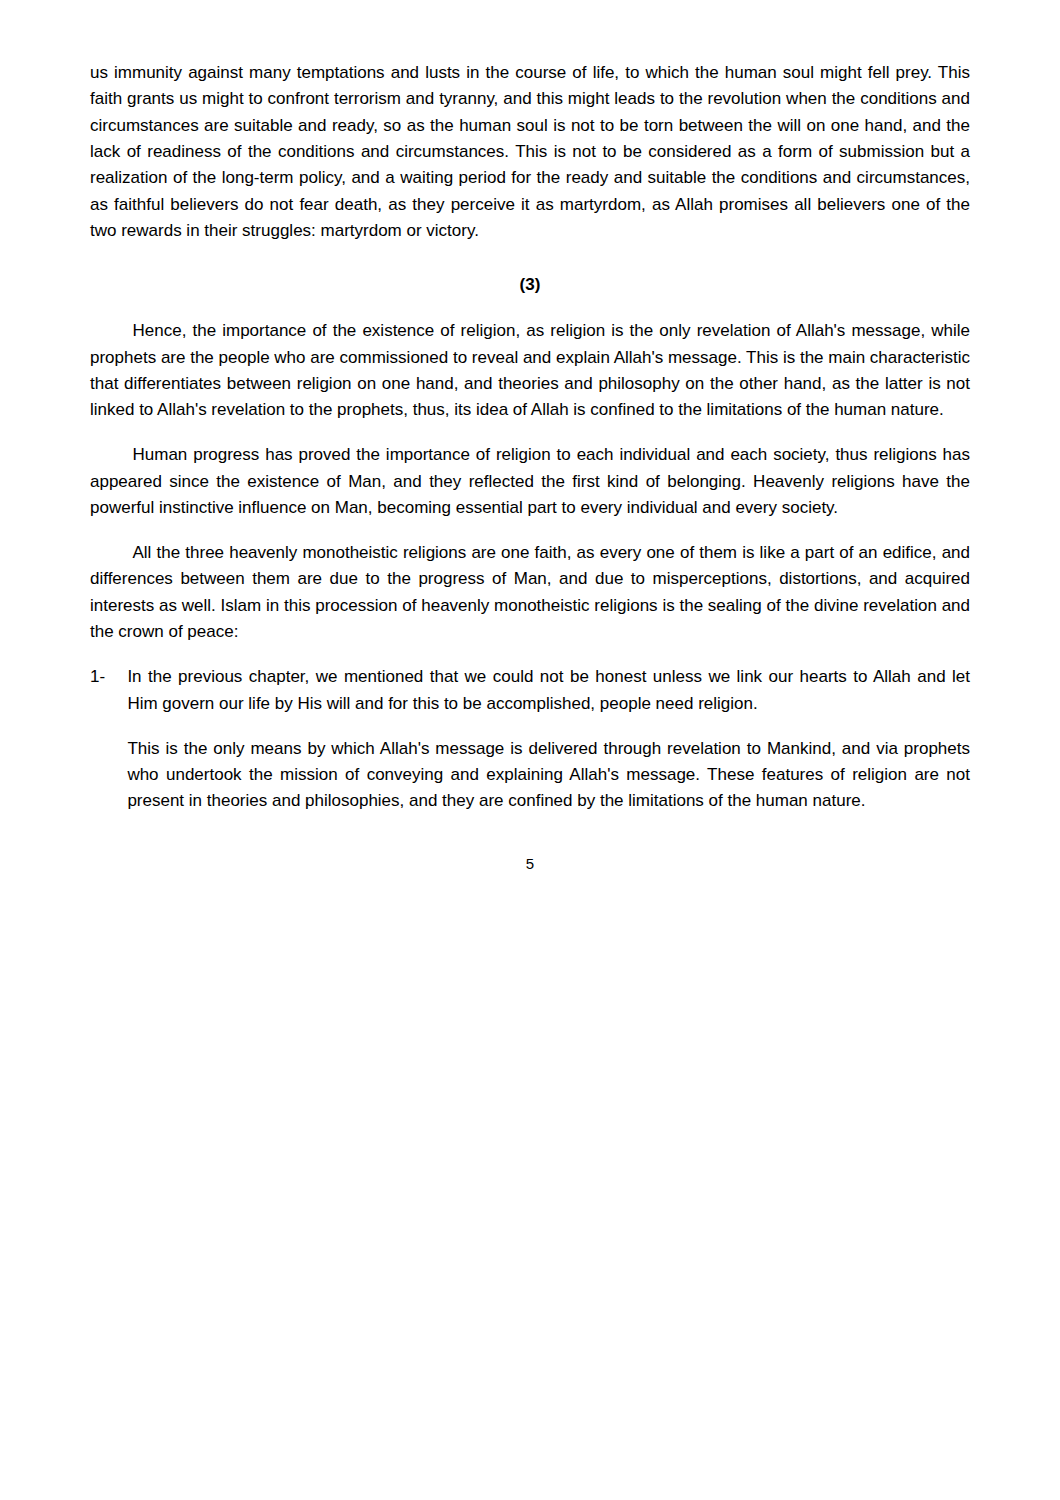us immunity against many temptations and lusts in the course of life, to which the human soul might fell prey. This faith grants us might to confront terrorism and tyranny, and this might leads to the revolution when the conditions and circumstances are suitable and ready, so as the human soul is not to be torn between the will on one hand, and the lack of readiness of the conditions and circumstances. This is not to be considered as a form of submission but a realization of the long-term policy, and a waiting period for the ready and suitable the conditions and circumstances, as faithful believers do not fear death, as they perceive it as martyrdom, as Allah promises all believers one of the two rewards in their struggles: martyrdom or victory.
(3)
Hence, the importance of the existence of religion, as religion is the only revelation of Allah's message, while prophets are the people who are commissioned to reveal and explain Allah's message. This is the main characteristic that differentiates between religion on one hand, and theories and philosophy on the other hand, as the latter is not linked to Allah's revelation to the prophets, thus, its idea of Allah is confined to the limitations of the human nature.
Human progress has proved the importance of religion to each individual and each society, thus religions has appeared since the existence of Man, and they reflected the first kind of belonging. Heavenly religions have the powerful instinctive influence on Man, becoming essential part to every individual and every society.
All the three heavenly monotheistic religions are one faith, as every one of them is like a part of an edifice, and differences between them are due to the progress of Man, and due to misperceptions, distortions, and acquired interests as well. Islam in this procession of heavenly monotheistic religions is the sealing of the divine revelation and the crown of peace:
In the previous chapter, we mentioned that we could not be honest unless we link our hearts to Allah and let Him govern our life by His will and for this to be accomplished, people need religion.
This is the only means by which Allah's message is delivered through revelation to Mankind, and via prophets who undertook the mission of conveying and explaining Allah's message. These features of religion are not present in theories and philosophies, and they are confined by the limitations of the human nature.
5